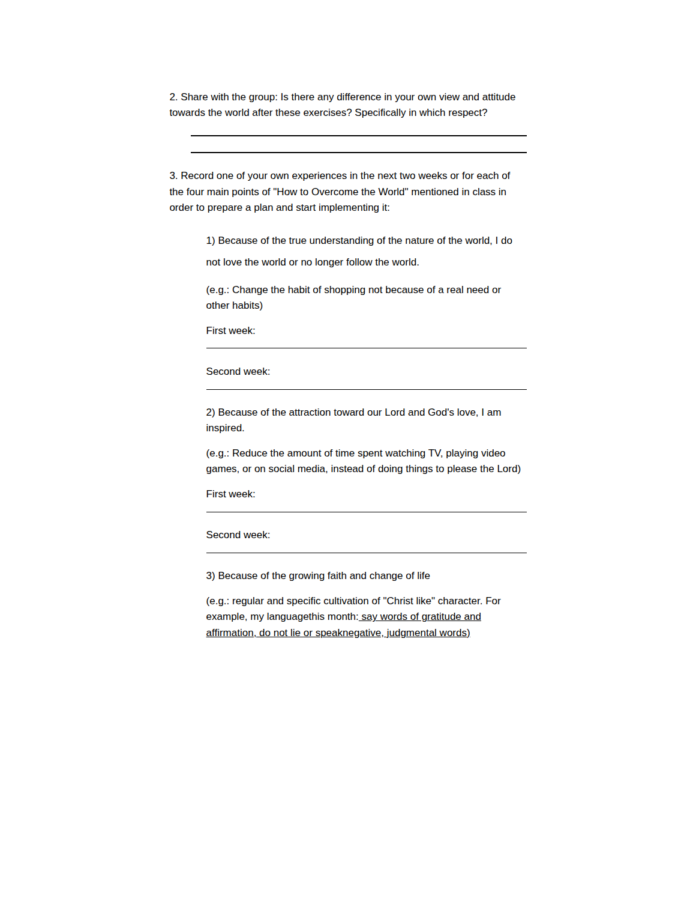2. Share with the group: Is there any difference in your own view and attitude towards the world after these exercises? Specifically in which respect?
3. Record one of your own experiences in the next two weeks or for each of the four main points of "How to Overcome the World" mentioned in class in order to prepare a plan and start implementing it:
1) Because of the true understanding of the nature of the world, I do not love the world or no longer follow the world.
(e.g.: Change the habit of shopping not because of a real need or other habits)
First week:
Second week:
2) Because of the attraction toward our Lord and God's love, I am inspired.
(e.g.: Reduce the amount of time spent watching TV, playing video games, or on social media, instead of doing things to please the Lord)
First week:
Second week:
3) Because of the growing faith and change of life
(e.g.: regular and specific cultivation of "Christ like" character. For example, my languagethis month: say words of gratitude and affirmation, do not lie or speaknegative, judgmental words)